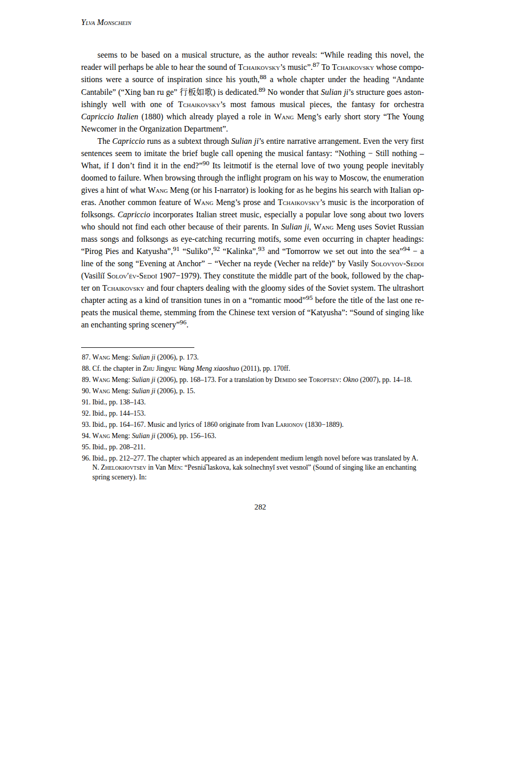Ylva Monschein
seems to be based on a musical structure, as the author reveals: “While reading this novel, the reader will perhaps be able to hear the sound of Tchaikovsky’s music”.87 To Tchaikovsky whose compositions were a source of inspiration since his youth,88 a whole chapter under the heading “Andante Cantabile” (“Xing ban ru ge” 行板如歌) is dedicated.89 No wonder that Sulian ji’s structure goes astonishingly well with one of Tchaikovsky’s most famous musical pieces, the fantasy for orchestra Capriccio Italien (1880) which already played a role in Wang Meng’s early short story “The Young Newcomer in the Organization Department”.
The Capriccio runs as a subtext through Sulian ji’s entire narrative arrangement. Even the very first sentences seem to imitate the brief bugle call opening the musical fantasy: “Nothing − Still nothing – What, if I don’t find it in the end?”90 Its leitmotif is the eternal love of two young people inevitably doomed to failure. When browsing through the inflight program on his way to Moscow, the enumeration gives a hint of what Wang Meng (or his I-narrator) is looking for as he begins his search with Italian operas. Another common feature of Wang Meng’s prose and Tchaikovsky’s music is the incorporation of folksongs. Capriccio incorporates Italian street music, especially a popular love song about two lovers who should not find each other because of their parents. In Sulian ji, Wang Meng uses Soviet Russian mass songs and folksongs as eye-catching recurring motifs, some even occurring in chapter headings: “Pirog Pies and Katyusha”,91 “Suliko”,92 “Kalinka”,93 and “Tomorrow we set out into the sea”94 − a line of the song “Evening at Anchor” − “Vecher na reyde (Vecher na reĭde)” by Vasily Solovyov-Sedoi (Vasiliĭ Solov′ëv-Sedoĭ 1907−1979). They constitute the middle part of the book, followed by the chapter on Tchaikovsky and four chapters dealing with the gloomy sides of the Soviet system. The ultrashort chapter acting as a kind of transition tunes in on a “romantic mood”95 before the title of the last one repeats the musical theme, stemming from the Chinese text version of “Katyusha”: “Sound of singing like an enchanting spring scenery”96.
Wang Meng: Sulian ji (2006), p. 173.
Cf. the chapter in Zhu Jingyu: Wang Meng xiaoshuo (2011), pp. 170ff.
Wang Meng: Sulian ji (2006), pp. 168–173. For a translation by Demido see Toroptsev: Okno (2007), pp. 14–18.
Wang Meng: Sulian ji (2006), p. 15.
Ibid., pp. 138–143.
Ibid., pp. 144–153.
Ibid., pp. 164–167. Music and lyrics of 1860 originate from Ivan Larionov (1830−1889).
Wang Meng: Sulian ji (2006), pp. 156–163.
Ibid., pp. 208–211.
Ibid., pp. 212–277. The chapter which appeared as an independent medium length novel before was translated by A. N. Zhelokhovtsev in Van Mėn: “Pesnia͡ laskova, kak solnechnyĭ svet vesnoĭ” (Sound of singing like an enchanting spring scenery). In:
282